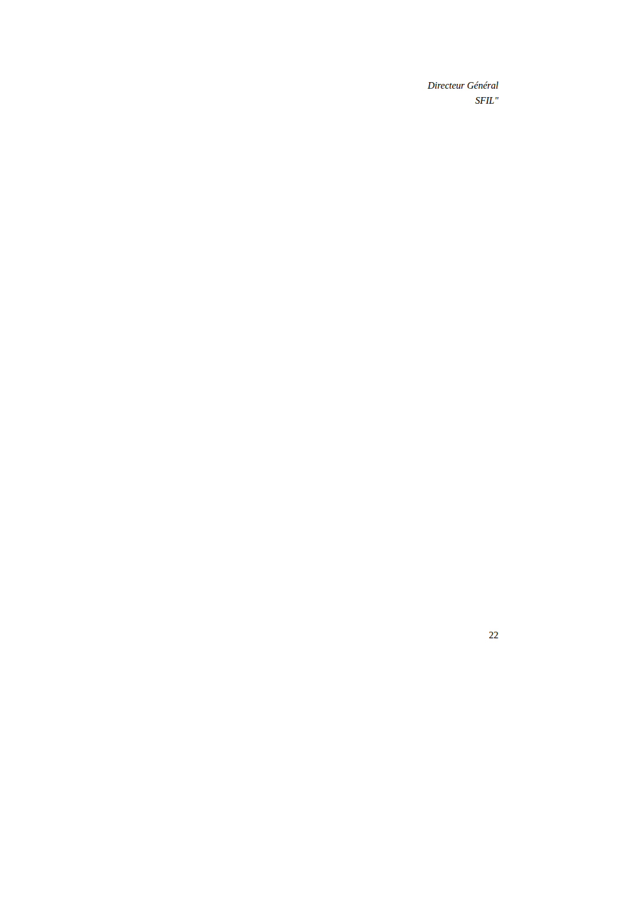Directeur Général SFIL"
22